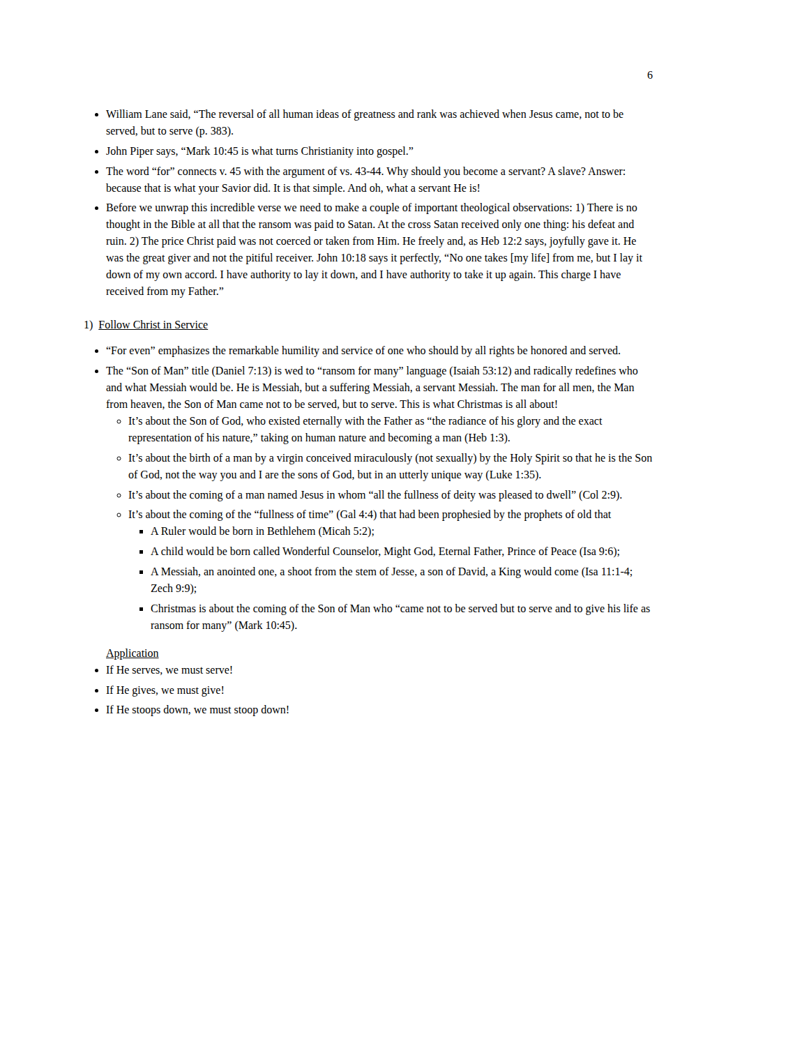6
William Lane said, “The reversal of all human ideas of greatness and rank was achieved when Jesus came, not to be served, but to serve (p. 383).
John Piper says, “Mark 10:45 is what turns Christianity into gospel.”
The word “for” connects v. 45 with the argument of vs. 43-44. Why should you become a servant? A slave? Answer: because that is what your Savior did. It is that simple. And oh, what a servant He is!
Before we unwrap this incredible verse we need to make a couple of important theological observations: 1) There is no thought in the Bible at all that the ransom was paid to Satan. At the cross Satan received only one thing: his defeat and ruin. 2) The price Christ paid was not coerced or taken from Him. He freely and, as Heb 12:2 says, joyfully gave it. He was the great giver and not the pitiful receiver. John 10:18 says it perfectly, “No one takes [my life] from me, but I lay it down of my own accord. I have authority to lay it down, and I have authority to take it up again. This charge I have received from my Father.”
1) Follow Christ in Service
“For even” emphasizes the remarkable humility and service of one who should by all rights be honored and served.
The “Son of Man” title (Daniel 7:13) is wed to “ransom for many” language (Isaiah 53:12) and radically redefines who and what Messiah would be. He is Messiah, but a suffering Messiah, a servant Messiah. The man for all men, the Man from heaven, the Son of Man came not to be served, but to serve. This is what Christmas is all about!
It’s about the Son of God, who existed eternally with the Father as “the radiance of his glory and the exact representation of his nature,” taking on human nature and becoming a man (Heb 1:3).
It’s about the birth of a man by a virgin conceived miraculously (not sexually) by the Holy Spirit so that he is the Son of God, not the way you and I are the sons of God, but in an utterly unique way (Luke 1:35).
It’s about the coming of a man named Jesus in whom “all the fullness of deity was pleased to dwell” (Col 2:9).
It’s about the coming of the “fullness of time” (Gal 4:4) that had been prophesied by the prophets of old that
A Ruler would be born in Bethlehem (Micah 5:2);
A child would be born called Wonderful Counselor, Might God, Eternal Father, Prince of Peace (Isa 9:6);
A Messiah, an anointed one, a shoot from the stem of Jesse, a son of David, a King would come (Isa 11:1-4; Zech 9:9);
Christmas is about the coming of the Son of Man who “came not to be served but to serve and to give his life as ransom for many” (Mark 10:45).
Application
If He serves, we must serve!
If He gives, we must give!
If He stoops down, we must stoop down!